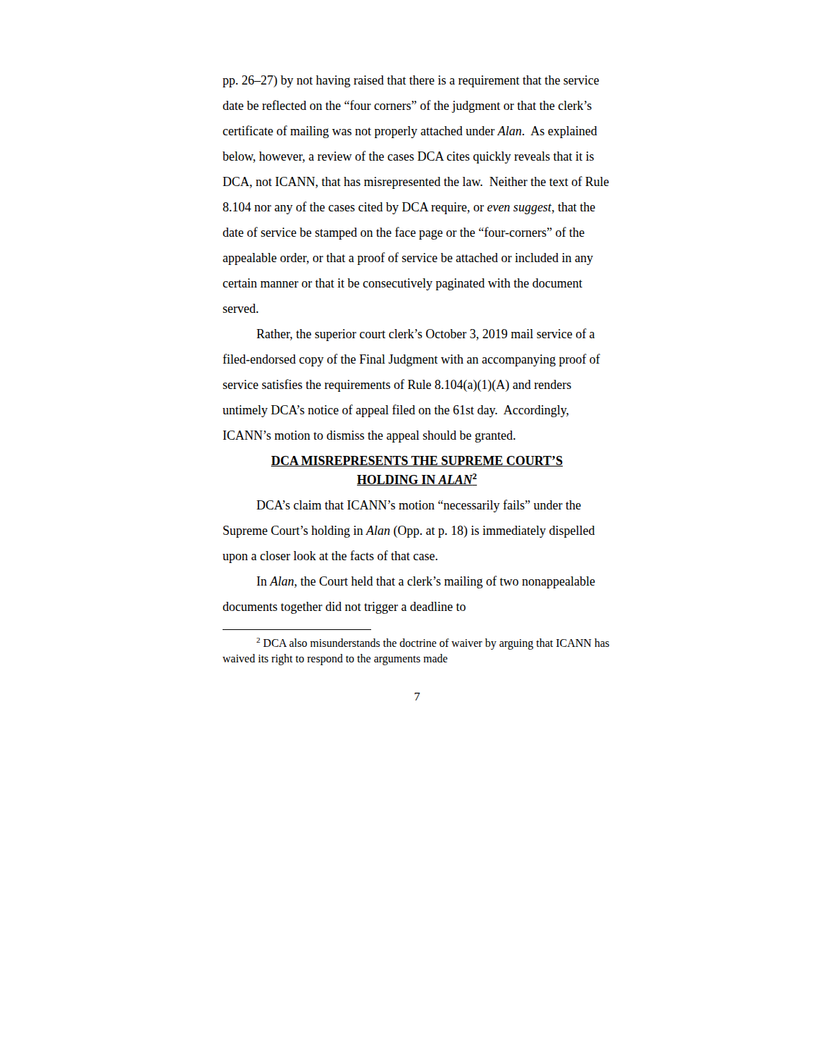pp. 26–27) by not having raised that there is a requirement that the service date be reflected on the “four corners” of the judgment or that the clerk’s certificate of mailing was not properly attached under Alan. As explained below, however, a review of the cases DCA cites quickly reveals that it is DCA, not ICANN, that has misrepresented the law. Neither the text of Rule 8.104 nor any of the cases cited by DCA require, or even suggest, that the date of service be stamped on the face page or the “four-corners” of the appealable order, or that a proof of service be attached or included in any certain manner or that it be consecutively paginated with the document served.
Rather, the superior court clerk’s October 3, 2019 mail service of a filed-endorsed copy of the Final Judgment with an accompanying proof of service satisfies the requirements of Rule 8.104(a)(1)(A) and renders untimely DCA’s notice of appeal filed on the 61st day. Accordingly, ICANN’s motion to dismiss the appeal should be granted.
DCA MISREPRESENTS THE SUPREME COURT’S
HOLDING IN ALAN2
DCA’s claim that ICANN’s motion “necessarily fails” under the Supreme Court’s holding in Alan (Opp. at p. 18) is immediately dispelled upon a closer look at the facts of that case.
In Alan, the Court held that a clerk’s mailing of two nonappealable documents together did not trigger a deadline to
2 DCA also misunderstands the doctrine of waiver by arguing that ICANN has waived its right to respond to the arguments made
7